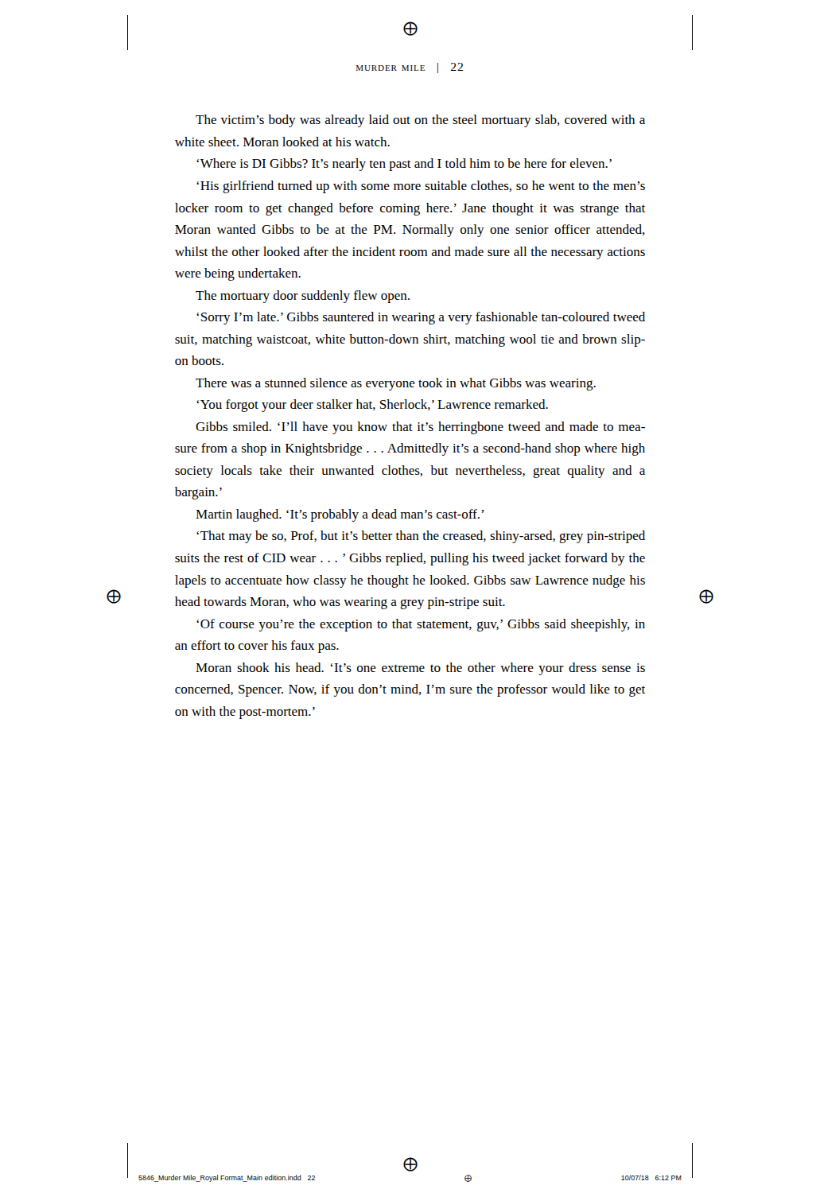⨁ ⨁ ⨁ ⨁
murder mile | 22
The victim’s body was already laid out on the steel mortuary slab, covered with a white sheet. Moran looked at his watch.
‘Where is DI Gibbs? It’s nearly ten past and I told him to be here for eleven.’
‘His girlfriend turned up with some more suitable clothes, so he went to the men’s locker room to get changed before coming here.’ Jane thought it was strange that Moran wanted Gibbs to be at the PM. Normally only one senior officer attended, whilst the other looked after the incident room and made sure all the necessary actions were being undertaken.
The mortuary door suddenly flew open.
‘Sorry I’m late.’ Gibbs sauntered in wearing a very fashionable tan-coloured tweed suit, matching waistcoat, white button-down shirt, matching wool tie and brown slip-on boots.
There was a stunned silence as everyone took in what Gibbs was wearing.
‘You forgot your deer stalker hat, Sherlock,’ Lawrence remarked.
Gibbs smiled. ‘I’ll have you know that it’s herringbone tweed and made to measure from a shop in Knightsbridge . . . Admittedly it’s a second-hand shop where high society locals take their unwanted clothes, but nevertheless, great quality and a bargain.’
Martin laughed. ‘It’s probably a dead man’s cast-off.’
‘That may be so, Prof, but it’s better than the creased, shiny-arsed, grey pin-striped suits the rest of CID wear . . . ’ Gibbs replied, pulling his tweed jacket forward by the lapels to accentuate how classy he thought he looked. Gibbs saw Lawrence nudge his head towards Moran, who was wearing a grey pin-stripe suit.
‘Of course you’re the exception to that statement, guv,’ Gibbs said sheepishly, in an effort to cover his faux pas.
Moran shook his head. ‘It’s one extreme to the other where your dress sense is concerned, Spencer. Now, if you don’t mind, I’m sure the professor would like to get on with the post-mortem.’
5846_Murder Mile_Royal Format_Main edition.indd 22 ⨁ 10/07/18 6:12 PM